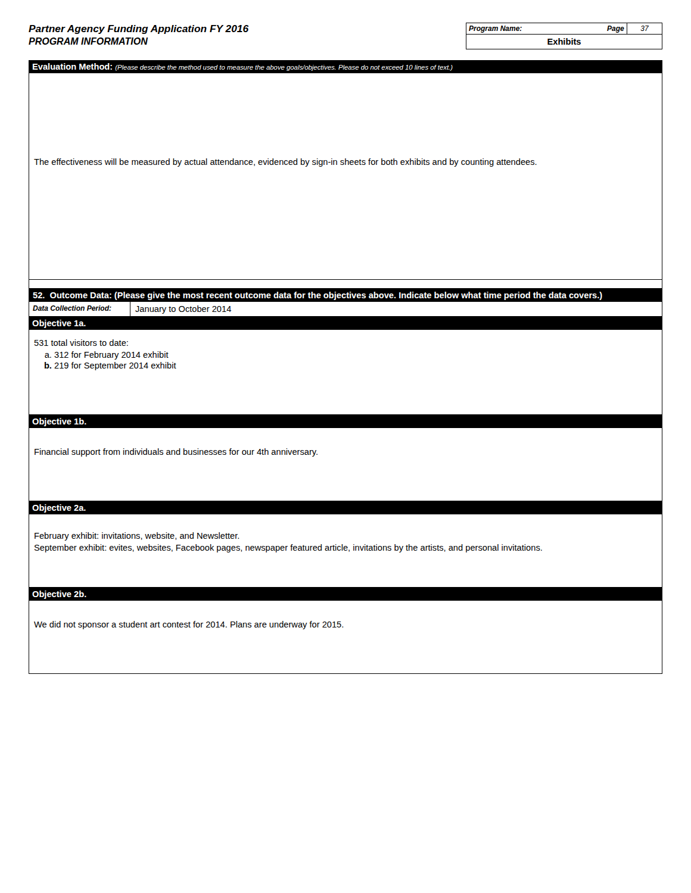Partner Agency Funding Application FY 2016
PROGRAM INFORMATION
| Program Name: | Page | 37 |
| Exhibits |
Evaluation Method: (Please describe the method used to measure the above goals/objectives. Please do not exceed 10 lines of text.)
The effectiveness will be measured by actual attendance, evidenced by sign-in sheets for both exhibits and by counting attendees.
52. Outcome Data: (Please give the most recent outcome data for the objectives above. Indicate below what time period the data covers.)
Data Collection Period:
January to October 2014
Objective 1a.
531 total visitors to date:
312 for February 2014 exhibit
219 for September 2014 exhibit
Objective 1b.
Financial support from individuals and businesses for our 4th anniversary.
Objective 2a.
February exhibit: invitations, website, and Newsletter.
September exhibit: evites, websites, Facebook pages, newspaper featured article, invitations by the artists, and personal invitations.
Objective 2b.
We did not sponsor a student art contest for 2014. Plans are underway for 2015.